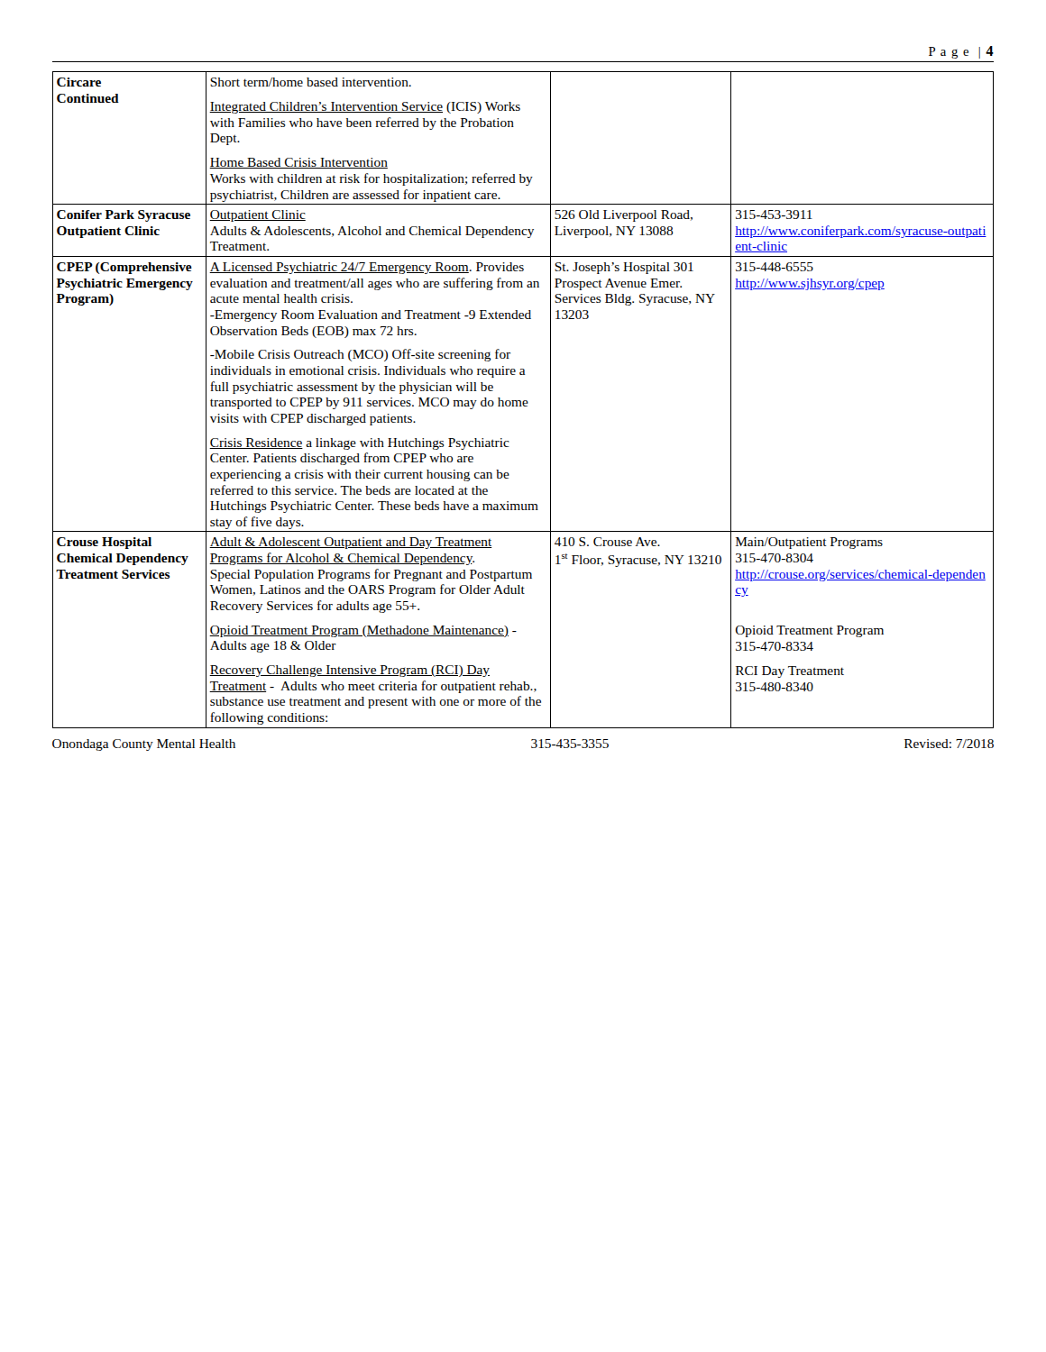P a g e | 4
| Circare Continued | Short term/home based intervention. Integrated Children’s Intervention Service (ICIS) Works with Families who have been referred by the Probation Dept. Home Based Crisis Intervention Works with children at risk for hospitalization; referred by psychiatrist, Children are assessed for inpatient care. | | |
| Conifer Park Syracuse Outpatient Clinic | Outpatient Clinic Adults & Adolescents, Alcohol and Chemical Dependency Treatment. | 526 Old Liverpool Road, Liverpool, NY 13088 | 315-453-3911 http://www.coniferpark.com/syracuse-outpatient-clinic |
| CPEP (Comprehensive Psychiatric Emergency Program) | A Licensed Psychiatric 24/7 Emergency Room . Provides evaluation and treatment/all ages who are suffering from an acute mental health crisis. -Emergency Room Evaluation and Treatment -9 Extended Observation Beds (EOB) max 72 hrs. -Mobile Crisis Outreach (MCO) Off-site screening for individuals in emotional crisis. Individuals who require a full psychiatric assessment by the physician will be transported to CPEP by 911 services. MCO may do home visits with CPEP discharged patients. Crisis Residence a linkage with Hutchings Psychiatric Center. Patients discharged from CPEP who are experiencing a crisis with their current housing can be referred to this service. The beds are located at the Hutchings Psychiatric Center. These beds have a maximum stay of five days. | St. Joseph’s Hospital 301 Prospect Avenue Emer. Services Bldg. Syracuse, NY 13203 | 315-448-6555 http://www.sjhsyr.org/cpep |
| Crouse Hospital Chemical Dependency Treatment Services | Adult & Adolescent Outpatient and Day Treatment Programs for Alcohol & Chemical Dependency . Special Population Programs for Pregnant and Postpartum Women, Latinos and the OARS Program for Older Adult Recovery Services for adults age 55+. Opioid Treatment Program (Methadone Maintenance) - Adults age 18 & Older Recovery Challenge Intensive Program (RCI) Day Treatment - Adults who meet criteria for outpatient rehab., substance use treatment and present with one or more of the following conditions: | 410 S. Crouse Ave. 1 st Floor, Syracuse, NY 13210 | Main/Outpatient Programs 315-470-8304 http://crouse.org/services/chemical-dependency Opioid Treatment Program 315-470-8334 RCI Day Treatment 315-480-8340 |
Onondaga County Mental Health
315-435-3355
Revised: 7/2018